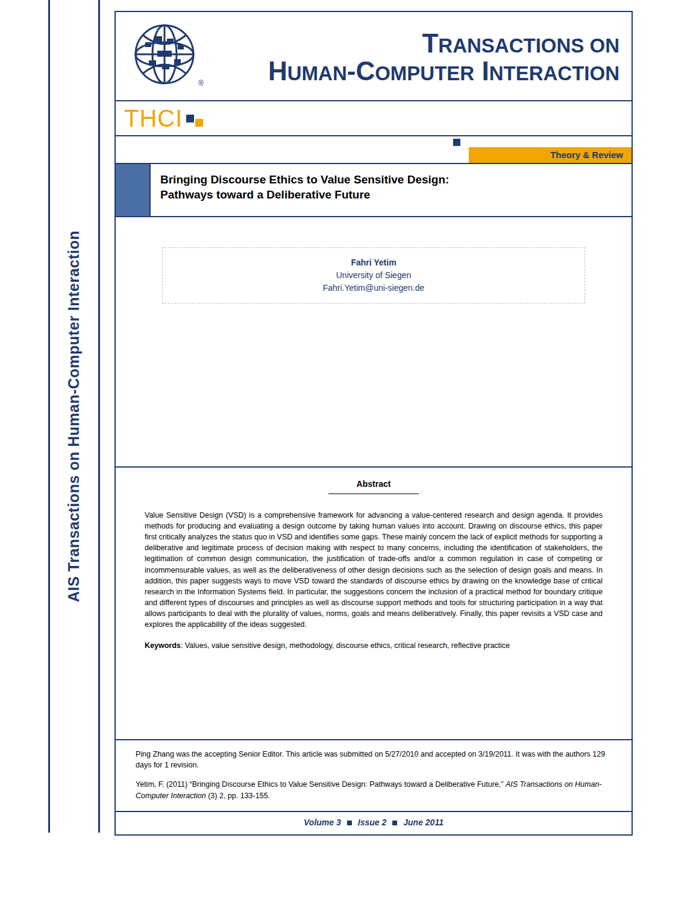AIS Transactions on Human-Computer Interaction
®
TRANSACTIONS ON
HUMAN-COMPUTER INTERACTION
THCI
Theory & Review
Bringing Discourse Ethics to Value Sensitive Design:
Pathways toward a Deliberative Future
Fahri Yetim
University of Siegen
Fahri.Yetim@uni-siegen.de
Abstract
Value Sensitive Design (VSD) is a comprehensive framework for advancing a value-centered research and design agenda. It provides methods for producing and evaluating a design outcome by taking human values into account. Drawing on discourse ethics, this paper first critically analyzes the status quo in VSD and identifies some gaps. These mainly concern the lack of explicit methods for supporting a deliberative and legitimate process of decision making with respect to many concerns, including the identification of stakeholders, the legitimation of common design communication, the justification of trade-offs and/or a common regulation in case of competing or incommensurable values, as well as the deliberativeness of other design decisions such as the selection of design goals and means. In addition, this paper suggests ways to move VSD toward the standards of discourse ethics by drawing on the knowledge base of critical research in the Information Systems field. In particular, the suggestions concern the inclusion of a practical method for boundary critique and different types of discourses and principles as well as discourse support methods and tools for structuring participation in a way that allows participants to deal with the plurality of values, norms, goals and means deliberatively. Finally, this paper revisits a VSD case and explores the applicability of the ideas suggested.
Keywords: Values, value sensitive design, methodology, discourse ethics, critical research, reflective practice
Ping Zhang was the accepting Senior Editor. This article was submitted on 5/27/2010 and accepted on 3/19/2011. It was with the authors 129 days for 1 revision.
Yetim, F. (2011) “Bringing Discourse Ethics to Value Sensitive Design: Pathways toward a Deliberative Future,” AIS Transactions on Human-Computer Interaction (3) 2, pp. 133-155.
Volume 3 Issue 2 June 2011